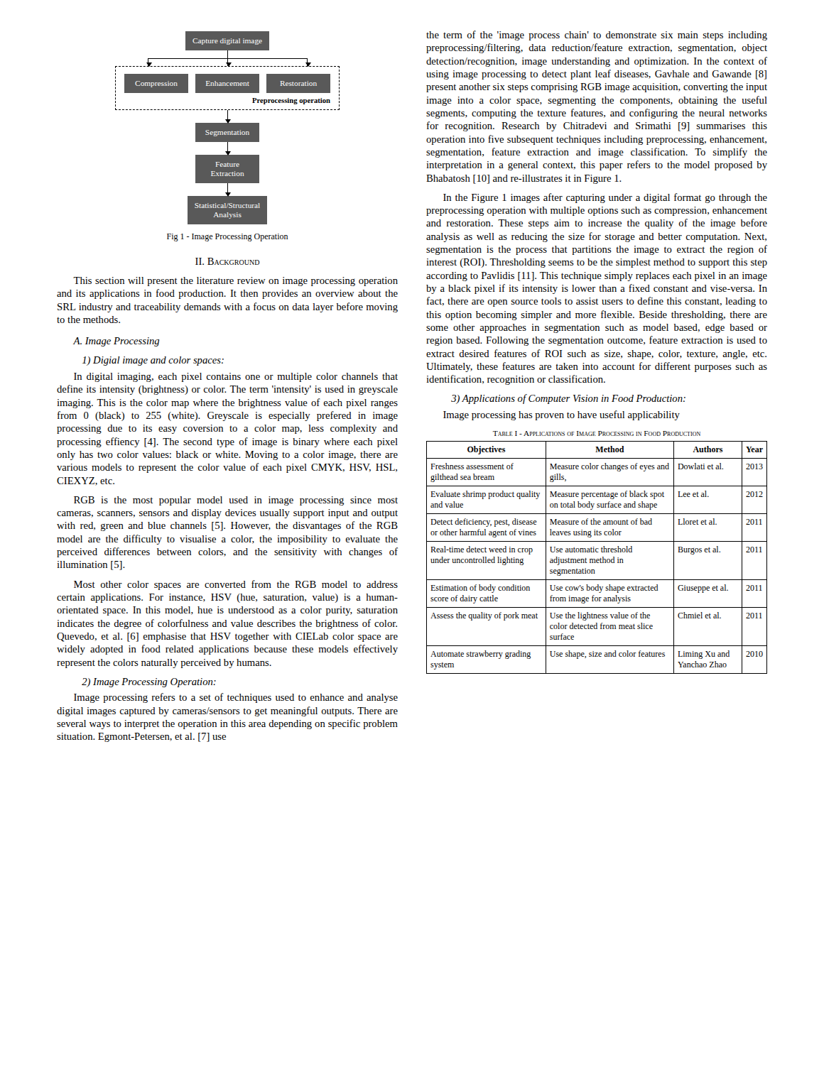Capture digital image
Compression
Enhancement
Restoration
Preprocessing operation
Segmentation
Feature
Extraction
Statistical/Structural
Analysis
Fig 1 - Image Processing Operation
II. Background
This section will present the literature review on image processing operation and its applications in food production. It then provides an overview about the SRL industry and traceability demands with a focus on data layer before moving to the methods.
A. Image Processing
1) Digial image and color spaces:
In digital imaging, each pixel contains one or multiple color channels that define its intensity (brightness) or color. The term 'intensity' is used in greyscale imaging. This is the color map where the brightness value of each pixel ranges from 0 (black) to 255 (white). Greyscale is especially prefered in image processing due to its easy coversion to a color map, less complexity and processing effiency [4]. The second type of image is binary where each pixel only has two color values: black or white. Moving to a color image, there are various models to represent the color value of each pixel CMYK, HSV, HSL, CIEXYZ, etc.
RGB is the most popular model used in image processing since most cameras, scanners, sensors and display devices usually support input and output with red, green and blue channels [5]. However, the disvantages of the RGB model are the difficulty to visualise a color, the imposibility to evaluate the perceived differences between colors, and the sensitivity with changes of illumination [5].
Most other color spaces are converted from the RGB model to address certain applications. For instance, HSV (hue, saturation, value) is a human-orientated space. In this model, hue is understood as a color purity, saturation indicates the degree of colorfulness and value describes the brightness of color. Quevedo, et al. [6] emphasise that HSV together with CIELab color space are widely adopted in food related applications because these models effectively represent the colors naturally perceived by humans.
2) Image Processing Operation:
Image processing refers to a set of techniques used to enhance and analyse digital images captured by cameras/sensors to get meaningful outputs. There are several ways to interpret the operation in this area depending on specific problem situation. Egmont-Petersen, et al. [7] use
the term of the 'image process chain' to demonstrate six main steps including preprocessing/filtering, data reduction/feature extraction, segmentation, object detection/recognition, image understanding and optimization. In the context of using image processing to detect plant leaf diseases, Gavhale and Gawande [8] present another six steps comprising RGB image acquisition, converting the input image into a color space, segmenting the components, obtaining the useful segments, computing the texture features, and configuring the neural networks for recognition. Research by Chitradevi and Srimathi [9] summarises this operation into five subsequent techniques including preprocessing, enhancement, segmentation, feature extraction and image classification. To simplify the interpretation in a general context, this paper refers to the model proposed by Bhabatosh [10] and re-illustrates it in Figure 1.
In the Figure 1 images after capturing under a digital format go through the preprocessing operation with multiple options such as compression, enhancement and restoration. These steps aim to increase the quality of the image before analysis as well as reducing the size for storage and better computation. Next, segmentation is the process that partitions the image to extract the region of interest (ROI). Thresholding seems to be the simplest method to support this step according to Pavlidis [11]. This technique simply replaces each pixel in an image by a black pixel if its intensity is lower than a fixed constant and vise-versa. In fact, there are open source tools to assist users to define this constant, leading to this option becoming simpler and more flexible. Beside thresholding, there are some other approaches in segmentation such as model based, edge based or region based. Following the segmentation outcome, feature extraction is used to extract desired features of ROI such as size, shape, color, texture, angle, etc. Ultimately, these features are taken into account for different purposes such as identification, recognition or classification.
3) Applications of Computer Vision in Food Production:
Image processing has proven to have useful applicability
Table I - Applications of Image Processing in Food Production
| Objectives | Method | Authors | Year |
| --- | --- | --- | --- |
| Freshness assessment of gilthead sea bream | Measure color changes of eyes and gills, | Dowlati et al. | 2013 |
| Evaluate shrimp product quality and value | Measure percentage of black spot on total body surface and shape | Lee et al. | 2012 |
| Detect deficiency, pest, disease or other harmful agent of vines | Measure of the amount of bad leaves using its color | Lloret et al. | 2011 |
| Real-time detect weed in crop under uncontrolled lighting | Use automatic threshold adjustment method in segmentation | Burgos et al. | 2011 |
| Estimation of body condition score of dairy cattle | Use cow's body shape extracted from image for analysis | Giuseppe et al. | 2011 |
| Assess the quality of pork meat | Use the lightness value of the color detected from meat slice surface | Chmiel et al. | 2011 |
| Automate strawberry grading system | Use shape, size and color features | Liming Xu and Yanchao Zhao | 2010 |